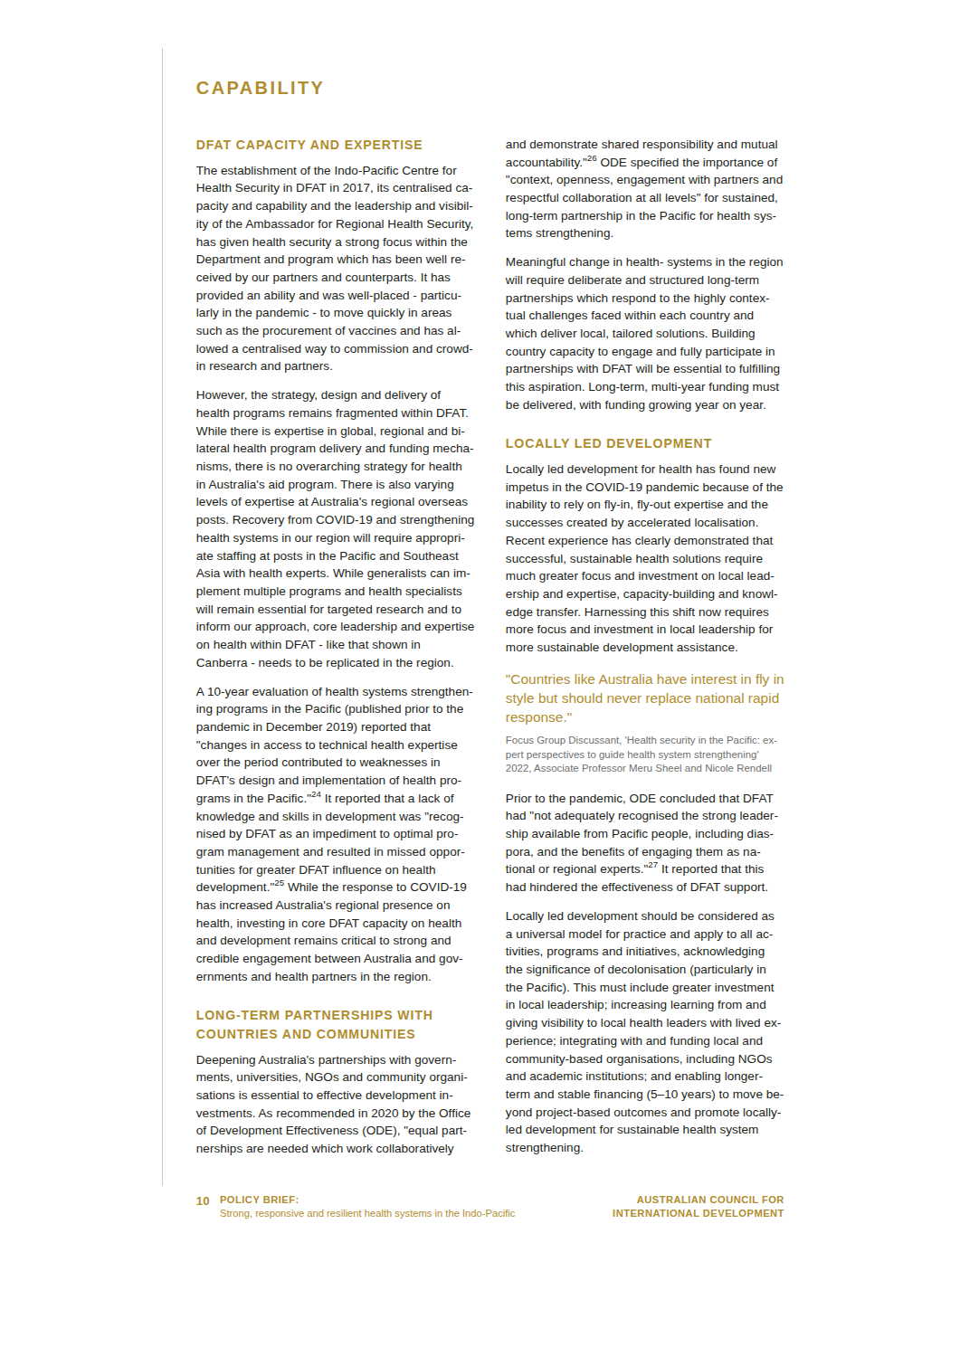Capability
DFAT capacity and expertise
The establishment of the Indo-Pacific Centre for Health Security in DFAT in 2017, its centralised capacity and capability and the leadership and visibility of the Ambassador for Regional Health Security, has given health security a strong focus within the Department and program which has been well received by our partners and counterparts. It has provided an ability and was well-placed - particularly in the pandemic - to move quickly in areas such as the procurement of vaccines and has allowed a centralised way to commission and crowd-in research and partners.
However, the strategy, design and delivery of health programs remains fragmented within DFAT. While there is expertise in global, regional and bilateral health program delivery and funding mechanisms, there is no overarching strategy for health in Australia's aid program. There is also varying levels of expertise at Australia's regional overseas posts. Recovery from COVID-19 and strengthening health systems in our region will require appropriate staffing at posts in the Pacific and Southeast Asia with health experts. While generalists can implement multiple programs and health specialists will remain essential for targeted research and to inform our approach, core leadership and expertise on health within DFAT - like that shown in Canberra - needs to be replicated in the region.
A 10-year evaluation of health systems strengthening programs in the Pacific (published prior to the pandemic in December 2019) reported that "changes in access to technical health expertise over the period contributed to weaknesses in DFAT's design and implementation of health programs in the Pacific."24 It reported that a lack of knowledge and skills in development was "recognised by DFAT as an impediment to optimal program management and resulted in missed opportunities for greater DFAT influence on health development."25 While the response to COVID-19 has increased Australia's regional presence on health, investing in core DFAT capacity on health and development remains critical to strong and credible engagement between Australia and governments and health partners in the region.
Long-term partnerships with countries and communities
Deepening Australia's partnerships with governments, universities, NGOs and community organisations is essential to effective development investments. As recommended in 2020 by the Office of Development Effectiveness (ODE), "equal partnerships are needed which work collaboratively and demonstrate shared responsibility and mutual accountability."26 ODE specified the importance of "context, openness, engagement with partners and respectful collaboration at all levels" for sustained, long-term partnership in the Pacific for health systems strengthening.
Meaningful change in health- systems in the region will require deliberate and structured long-term partnerships which respond to the highly contextual challenges faced within each country and which deliver local, tailored solutions. Building country capacity to engage and fully participate in partnerships with DFAT will be essential to fulfilling this aspiration. Long-term, multi-year funding must be delivered, with funding growing year on year.
Locally led development
Locally led development for health has found new impetus in the COVID-19 pandemic because of the inability to rely on fly-in, fly-out expertise and the successes created by accelerated localisation. Recent experience has clearly demonstrated that successful, sustainable health solutions require much greater focus and investment on local leadership and expertise, capacity-building and knowledge transfer. Harnessing this shift now requires more focus and investment in local leadership for more sustainable development assistance.
"Countries like Australia have interest in fly in style but should never replace national rapid response."
Focus Group Discussant, 'Health security in the Pacific: expert perspectives to guide health system strengthening' 2022, Associate Professor Meru Sheel and Nicole Rendell
Prior to the pandemic, ODE concluded that DFAT had "not adequately recognised the strong leadership available from Pacific people, including diaspora, and the benefits of engaging them as national or regional experts."27 It reported that this had hindered the effectiveness of DFAT support.
Locally led development should be considered as a universal model for practice and apply to all activities, programs and initiatives, acknowledging the significance of decolonisation (particularly in the Pacific). This must include greater investment in local leadership; increasing learning from and giving visibility to local health leaders with lived experience; integrating with and funding local and community-based organisations, including NGOs and academic institutions; and enabling longer-term and stable financing (5–10 years) to move beyond project-based outcomes and promote locally-led development for sustainable health system strengthening.
10
Policy Brief:
Strong, responsive and resilient health systems in the Indo-Pacific
Australian Council for
International Development